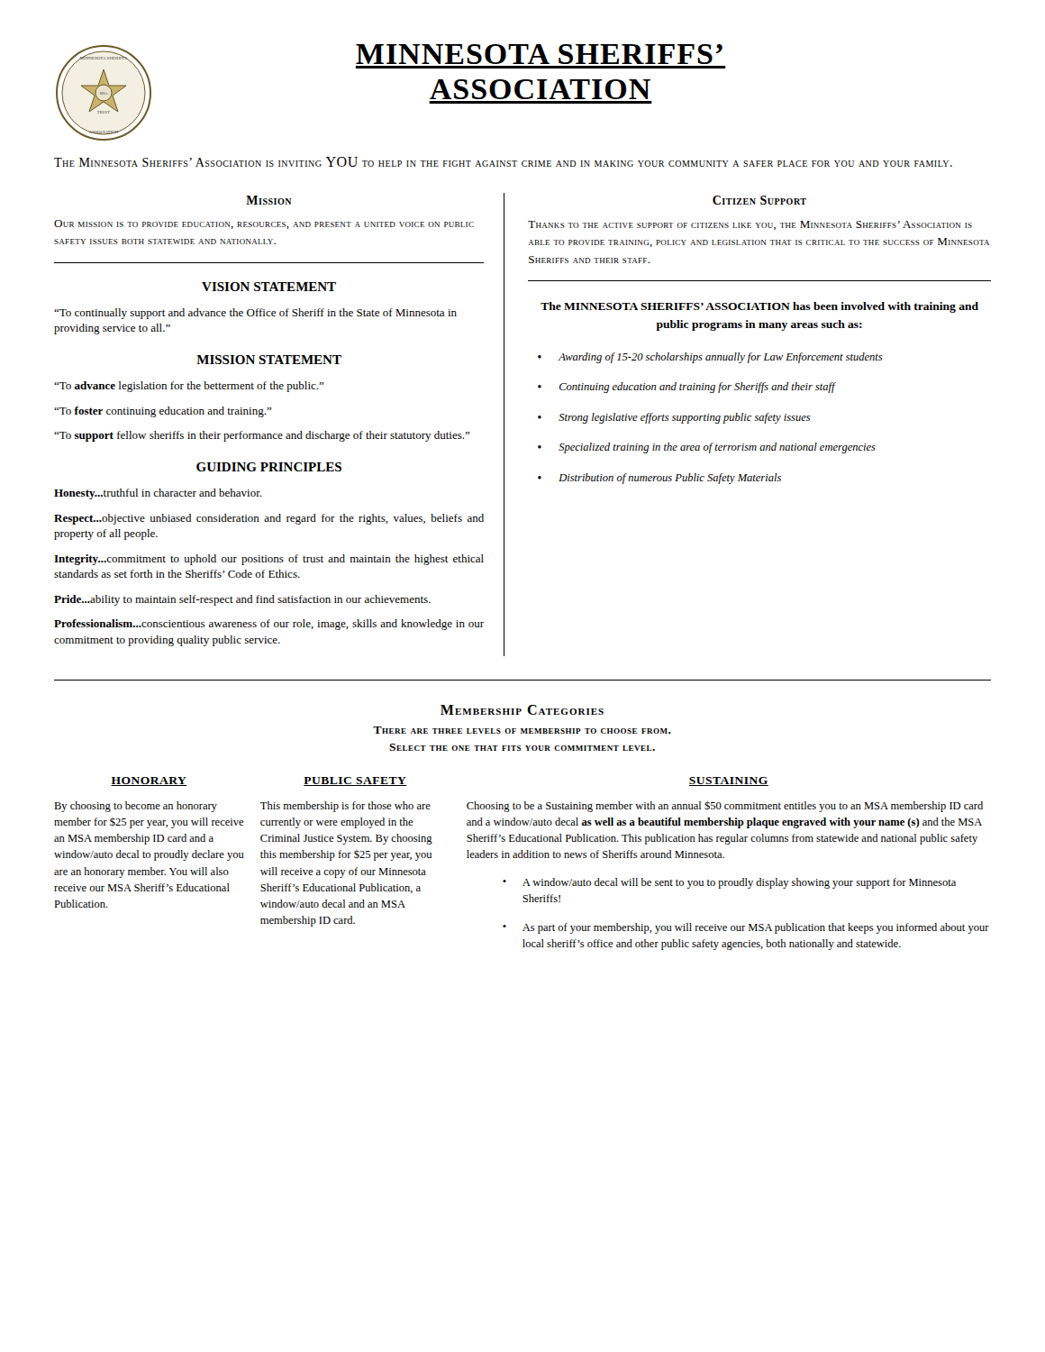MINNESOTA SHERIFFS ASSOCIATION MSA TRUST
MINNESOTA SHERIFFS’ASSOCIATION
The Minnesota Sheriffs’ Association is inviting you to help in the fight against crime and in making your community a safer place for you and your family.
Mission
Our mission is to provide education, resources, and present a united voice on public safety issues both statewide and nationally.
VISION STATEMENT
“To continually support and advance the Office of Sheriff in the State of Minnesota in providing service to all.”
MISSION STATEMENT
“To advance legislation for the betterment of the public.”
“To foster continuing education and training.”
“To support fellow sheriffs in their performance and discharge of their statutory duties.”
GUIDING PRINCIPLES
Honesty... truthful in character and behavior.
Respect... objective unbiased consideration and regard for the rights, values, beliefs and property of all people.
Integrity... commitment to uphold our positions of trust and maintain the highest ethical standards as set forth in the Sheriffs’ Code of Ethics.
Pride... ability to maintain self-respect and find satisfaction in our achievements.
Professionalism... conscientious awareness of our role, image, skills and knowledge in our commitment to providing quality public service.
Citizen Support
Thanks to the active support of citizens like you, the Minnesota Sheriffs’ Association is able to provide training, policy and legislation that is critical to the success of Minnesota Sheriffs and their staff.
The MINNESOTA SHERIFFS’ ASSOCIATION has been involved with training and public programs in many areas such as:
Awarding of 15-20 scholarships annually for Law Enforcement students
Continuing education and training for Sheriffs and their staff
Strong legislative efforts supporting public safety issues
Specialized training in the area of terrorism and national emergencies
Distribution of numerous Public Safety Materials
Membership Categories
There are three levels of membership to choose from.
Select the one that fits your commitment level.
HONORARY
By choosing to become an honorary member for $25 per year, you will receive an MSA membership ID card and a window/auto decal to proudly declare you are an honorary member. You will also receive our MSA Sheriff’s Educational Publication.
PUBLIC SAFETY
This membership is for those who are currently or were employed in the Criminal Justice System. By choosing this membership for $25 per year, you will receive a copy of our Minnesota Sheriff’s Educational Publication, a window/auto decal and an MSA membership ID card.
SUSTAINING
Choosing to be a Sustaining member with an annual $50 commitment entitles you to an MSA membership ID card and a window/auto decal as well as a beautiful membership plaque engraved with your name (s) and the MSA Sheriff’s Educational Publication. This publication has regular columns from statewide and national public safety leaders in addition to news of Sheriffs around Minnesota.
A window/auto decal will be sent to you to proudly display showing your support for Minnesota Sheriffs!
As part of your membership, you will receive our MSA publication that keeps you informed about your local sheriff’s office and other public safety agencies, both nationally and statewide.